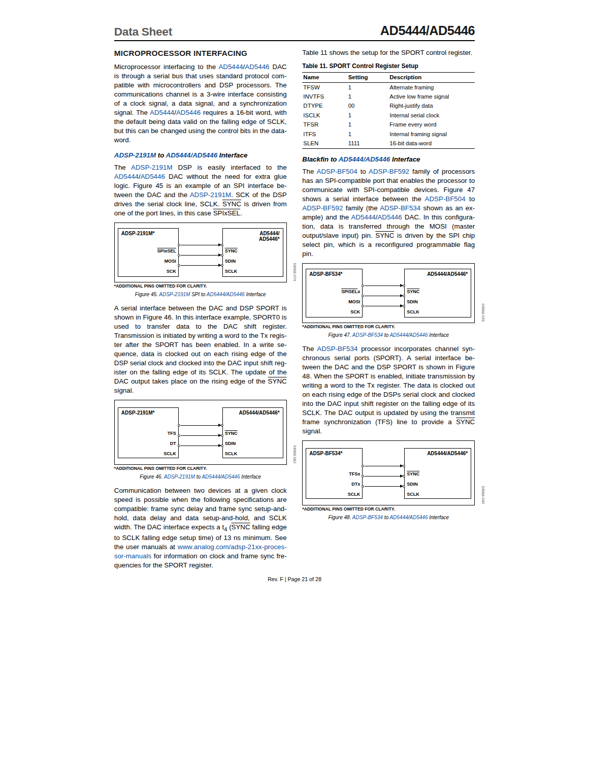Data Sheet
AD5444/AD5446
MICROPROCESSOR INTERFACING
Microprocessor interfacing to the AD5444/AD5446 DAC is through a serial bus that uses standard protocol compatible with microcontrollers and DSP processors. The communications channel is a 3-wire interface consisting of a clock signal, a data signal, and a synchronization signal. The AD5444/AD5446 requires a 16-bit word, with the default being data valid on the falling edge of SCLK, but this can be changed using the control bits in the data-word.
ADSP-2191M to AD5444/AD5446 Interface
The ADSP-2191M DSP is easily interfaced to the AD5444/AD5446 DAC without the need for extra glue logic. Figure 45 is an example of an SPI interface between the DAC and the ADSP-2191M. SCK of the DSP drives the serial clock line, SCLK. SYNC is driven from one of the port lines, in this case SPIxSEL.
ADSP-2191M*
SPIxSEL
MOSI
SCK
AD5444/
AD5446*
SYNC
SDIN
SCLK
04588-074
*ADDITIONAL PINS OMITTED FOR CLARITY.
Figure 45. ADSP-2191M SPI to AD5444/AD5446 Interface
A serial interface between the DAC and DSP SPORT is shown in Figure 46. In this interface example, SPORT0 is used to transfer data to the DAC shift register. Transmission is initiated by writing a word to the Tx register after the SPORT has been enabled. In a write sequence, data is clocked out on each rising edge of the DSP serial clock and clocked into the DAC input shift register on the falling edge of its SCLK. The update of the DAC output takes place on the rising edge of the SYNC signal.
ADSP-2191M*
TFS
DT
SCLK
AD5444/AD5446*
SYNC
SDIN
SCLK
04588-082
*ADDITIONAL PINS OMITTED FOR CLARITY.
Figure 46. ADSP-2191M to AD5444/AD5446 Interface
Communication between two devices at a given clock speed is possible when the following specifications are compatible: frame sync delay and frame sync setup-and-hold, data delay and data setup-and-hold, and SCLK width. The DAC interface expects a t4 (SYNC falling edge to SCLK falling edge setup time) of 13 ns minimum. See the user manuals at www.analog.com/adsp-21xx-processor-manuals for information on clock and frame sync frequencies for the SPORT register.
Table 11 shows the setup for the SPORT control register.
Table 11. SPORT Control Register Setup
| Name | Setting | Description |
| --- | --- | --- |
| TFSW | 1 | Alternate framing |
| INVTFS | 1 | Active low frame signal |
| DTYPE | 00 | Right-justify data |
| ISCLK | 1 | Internal serial clock |
| TFSR | 1 | Frame every word |
| ITFS | 1 | Internal framing signal |
| SLEN | 1111 | 16-bit data-word |
Blackfin to AD5444/AD5446 Interface
The ADSP-BF504 to ADSP-BF592 family of processors has an SPI-compatible port that enables the processor to communicate with SPI-compatible devices. Figure 47 shows a serial interface between the ADSP-BF504 to ADSP-BF592 family (the ADSP-BF534 shown as an example) and the AD5444/AD5446 DAC. In this configuration, data is transferred through the MOSI (master output/slave input) pin. SYNC is driven by the SPI chip select pin, which is a reconfigured programmable flag pin.
ADSP-BF534*
SPISELx
MOSI
SCK
AD5444/AD5446*
SYNC
SDIN
SCLK
04588-039
*ADDITIONAL PINS OMITTED FOR CLARITY.
Figure 47. ADSP-BF534 to AD5444/AD5446 Interface
The ADSP-BF534 processor incorporates channel synchronous serial ports (SPORT). A serial interface between the DAC and the DSP SPORT is shown in Figure 48. When the SPORT is enabled, initiate transmission by writing a word to the Tx register. The data is clocked out on each rising edge of the DSPs serial clock and clocked into the DAC input shift register on the falling edge of its SCLK. The DAC output is updated by using the transmit frame synchronization (TFS) line to provide a SYNC signal.
ADSP-BF534*
TFSx
DTx
SCLK
AD5444/AD5446*
SYNC
SDIN
SCLK
04588-040
*ADDITIONAL PINS OMITTED FOR CLARITY.
Figure 48. ADSP-BF534 to AD5444/AD5446 Interface
Rev. F | Page 21 of 28